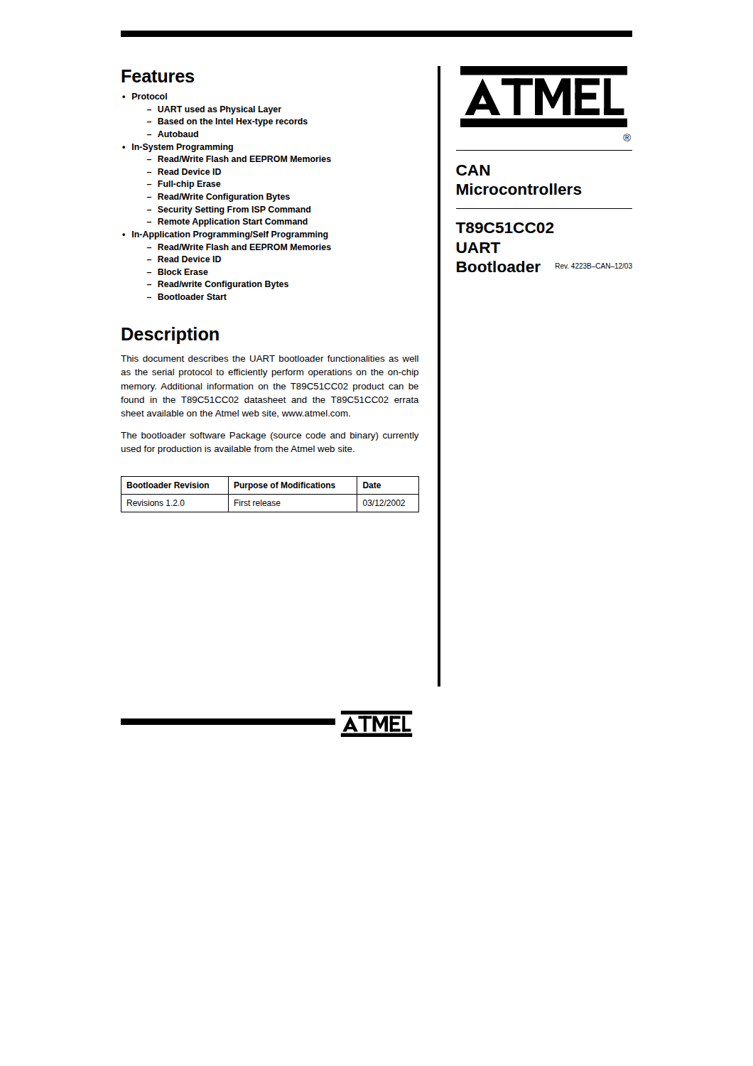Features
Protocol
UART used as Physical Layer
Based on the Intel Hex-type records
Autobaud
In-System Programming
Read/Write Flash and EEPROM Memories
Read Device ID
Full-chip Erase
Read/Write Configuration Bytes
Security Setting From ISP Command
Remote Application Start Command
In-Application Programming/Self Programming
Read/Write Flash and EEPROM Memories
Read Device ID
Block Erase
Read/write Configuration Bytes
Bootloader Start
Description
This document describes the UART bootloader functionalities as well as the serial protocol to efficiently perform operations on the on-chip memory. Additional information on the T89C51CC02 product can be found in the T89C51CC02 datasheet and the T89C51CC02 errata sheet available on the Atmel web site, www.atmel.com.
The bootloader software Package (source code and binary) currently used for production is available from the Atmel web site.
| Bootloader Revision | Purpose of Modifications | Date |
| --- | --- | --- |
| Revisions 1.2.0 | First release | 03/12/2002 |
®
CAN
Microcontrollers
T89C51CC02
UART
Bootloader
Rev. 4223B–CAN–12/03